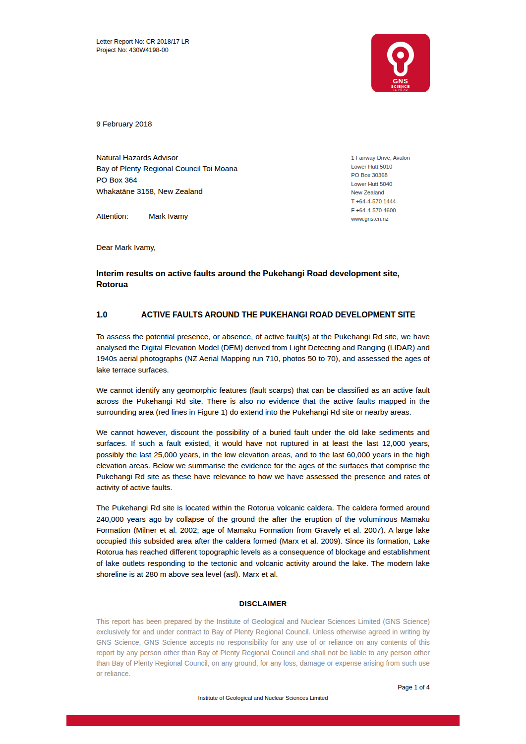Letter Report No: CR 2018/17 LR
Project No: 430W4198-00
GNS SCIENCE TE PŪ AO
9 February 2018
Natural Hazards Advisor
Bay of Plenty Regional Council Toi Moana
PO Box 364
Whakatāne 3158, New Zealand
Attention: Mark Ivamy
1 Fairway Drive, Avalon
Lower Hutt 5010
PO Box 30368
Lower Hutt 5040
New Zealand
T +64-4-570 1444
F +64-4-570 4600
www.gns.cri.nz
Dear Mark Ivamy,
Interim results on active faults around the Pukehangi Road development site, Rotorua
1.0 ACTIVE FAULTS AROUND THE PUKEHANGI ROAD DEVELOPMENT SITE
To assess the potential presence, or absence, of active fault(s) at the Pukehangi Rd site, we have analysed the Digital Elevation Model (DEM) derived from Light Detecting and Ranging (LIDAR) and 1940s aerial photographs (NZ Aerial Mapping run 710, photos 50 to 70), and assessed the ages of lake terrace surfaces.
We cannot identify any geomorphic features (fault scarps) that can be classified as an active fault across the Pukehangi Rd site. There is also no evidence that the active faults mapped in the surrounding area (red lines in Figure 1) do extend into the Pukehangi Rd site or nearby areas.
We cannot however, discount the possibility of a buried fault under the old lake sediments and surfaces. If such a fault existed, it would have not ruptured in at least the last 12,000 years, possibly the last 25,000 years, in the low elevation areas, and to the last 60,000 years in the high elevation areas. Below we summarise the evidence for the ages of the surfaces that comprise the Pukehangi Rd site as these have relevance to how we have assessed the presence and rates of activity of active faults.
The Pukehangi Rd site is located within the Rotorua volcanic caldera. The caldera formed around 240,000 years ago by collapse of the ground the after the eruption of the voluminous Mamaku Formation (Milner et al. 2002; age of Mamaku Formation from Gravely et al. 2007). A large lake occupied this subsided area after the caldera formed (Marx et al. 2009). Since its formation, Lake Rotorua has reached different topographic levels as a consequence of blockage and establishment of lake outlets responding to the tectonic and volcanic activity around the lake. The modern lake shoreline is at 280 m above sea level (asl). Marx et al.
DISCLAIMER
This report has been prepared by the Institute of Geological and Nuclear Sciences Limited (GNS Science) exclusively for and under contract to Bay of Plenty Regional Council. Unless otherwise agreed in writing by GNS Science, GNS Science accepts no responsibility for any use of or reliance on any contents of this report by any person other than Bay of Plenty Regional Council and shall not be liable to any person other than Bay of Plenty Regional Council, on any ground, for any loss, damage or expense arising from such use or reliance.
Page 1 of 4
Institute of Geological and Nuclear Sciences Limited